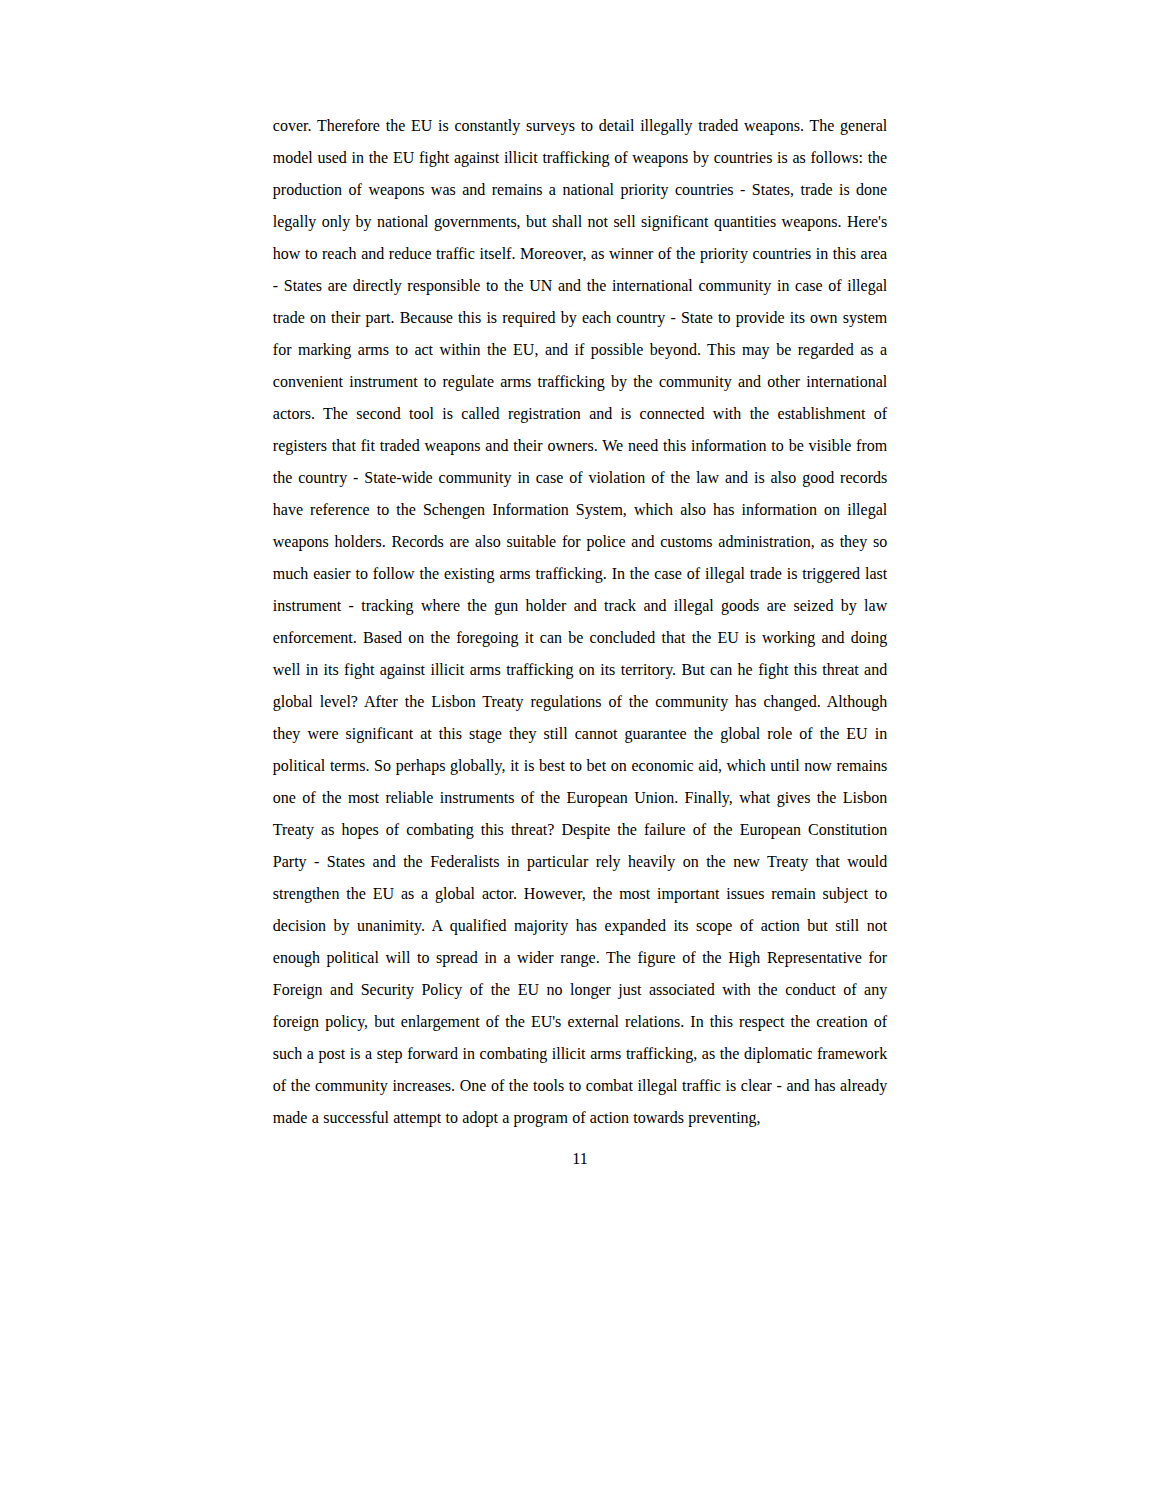cover. Therefore the EU is constantly surveys to detail illegally traded weapons. The general model used in the EU fight against illicit trafficking of weapons by countries is as follows: the production of weapons was and remains a national priority countries - States, trade is done legally only by national governments, but shall not sell significant quantities weapons. Here's how to reach and reduce traffic itself. Moreover, as winner of the priority countries in this area - States are directly responsible to the UN and the international community in case of illegal trade on their part. Because this is required by each country - State to provide its own system for marking arms to act within the EU, and if possible beyond. This may be regarded as a convenient instrument to regulate arms trafficking by the community and other international actors. The second tool is called registration and is connected with the establishment of registers that fit traded weapons and their owners. We need this information to be visible from the country - State-wide community in case of violation of the law and is also good records have reference to the Schengen Information System, which also has information on illegal weapons holders. Records are also suitable for police and customs administration, as they so much easier to follow the existing arms trafficking. In the case of illegal trade is triggered last instrument - tracking where the gun holder and track and illegal goods are seized by law enforcement. Based on the foregoing it can be concluded that the EU is working and doing well in its fight against illicit arms trafficking on its territory. But can he fight this threat and global level? After the Lisbon Treaty regulations of the community has changed. Although they were significant at this stage they still cannot guarantee the global role of the EU in political terms. So perhaps globally, it is best to bet on economic aid, which until now remains one of the most reliable instruments of the European Union. Finally, what gives the Lisbon Treaty as hopes of combating this threat? Despite the failure of the European Constitution Party - States and the Federalists in particular rely heavily on the new Treaty that would strengthen the EU as a global actor. However, the most important issues remain subject to decision by unanimity. A qualified majority has expanded its scope of action but still not enough political will to spread in a wider range. The figure of the High Representative for Foreign and Security Policy of the EU no longer just associated with the conduct of any foreign policy, but enlargement of the EU's external relations. In this respect the creation of such a post is a step forward in combating illicit arms trafficking, as the diplomatic framework of the community increases. One of the tools to combat illegal traffic is clear - and has already made a successful attempt to adopt a program of action towards preventing,
11